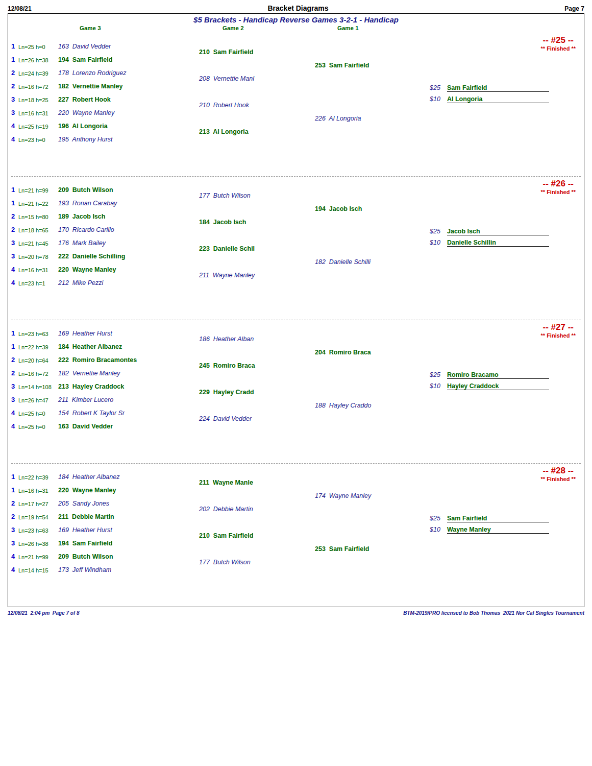12/08/21
Bracket Diagrams
Page 7
$5 Brackets - Handicap Reverse Games 3-2-1 - Handicap
Game 3 Game 2 Game 1
-- #25 --
** Finished **
1 Ln=25 h=0163 David Vedder
1 Ln=26 h=38194 Sam Fairfield
2 Ln=24 h=39178 Lorenzo Rodriguez
2 Ln=16 h=72182 Vernettie Manley
3 Ln=18 h=25227 Robert Hook
3 Ln=16 h=31220 Wayne Manley
4 Ln=25 h=19196 Al Longoria
4 Ln=23 h=0195 Anthony Hurst
210 Sam Fairfield
208 Vernettie Manl
210 Robert Hook
213 Al Longoria
253 Sam Fairfield
226 Al Longoria
$25 Sam Fairfield
$10 Al Longoria
-- #26 --
** Finished **
1 Ln=21 h=99209 Butch Wilson
1 Ln=21 h=22193 Ronan Carabay
2 Ln=15 h=80189 Jacob Isch
2 Ln=18 h=65170 Ricardo Carillo
3 Ln=21 h=45176 Mark Bailey
3 Ln=20 h=78222 Danielle Schilling
4 Ln=16 h=31220 Wayne Manley
4 Ln=23 h=1212 Mike Pezzi
177 Butch Wilson
184 Jacob Isch
223 Danielle Schil
211 Wayne Manley
194 Jacob Isch
182 Danielle Schilli
$25 Jacob Isch
$10 Danielle Schillin
-- #27 --
** Finished **
1 Ln=23 h=63169 Heather Hurst
1 Ln=22 h=39184 Heather Albanez
2 Ln=20 h=64222 Romiro Bracamontes
2 Ln=16 h=72182 Vernettie Manley
3 Ln=14 h=108213 Hayley Craddock
3 Ln=26 h=47211 Kimber Lucero
4 Ln=25 h=0154 Robert K Taylor Sr
4 Ln=25 h=0163 David Vedder
186 Heather Alban
245 Romiro Braca
229 Hayley Cradd
224 David Vedder
204 Romiro Braca
188 Hayley Craddo
$25 Romiro Bracamo
$10 Hayley Craddock
-- #28 --
** Finished **
1 Ln=22 h=39184 Heather Albanez
1 Ln=16 h=31220 Wayne Manley
2 Ln=17 h=27205 Sandy Jones
2 Ln=19 h=54211 Debbie Martin
3 Ln=23 h=63169 Heather Hurst
3 Ln=26 h=38194 Sam Fairfield
4 Ln=21 h=99209 Butch Wilson
4 Ln=14 h=15173 Jeff Windham
211 Wayne Manle
202 Debbie Martin
210 Sam Fairfield
177 Butch Wilson
174 Wayne Manley
253 Sam Fairfield
$25 Sam Fairfield
$10 Wayne Manley
12/08/21 2:04 pm Page 7 of 8
BTM-2019/PRO licensed to Bob Thomas 2021 Nor Cal Singles Tournament